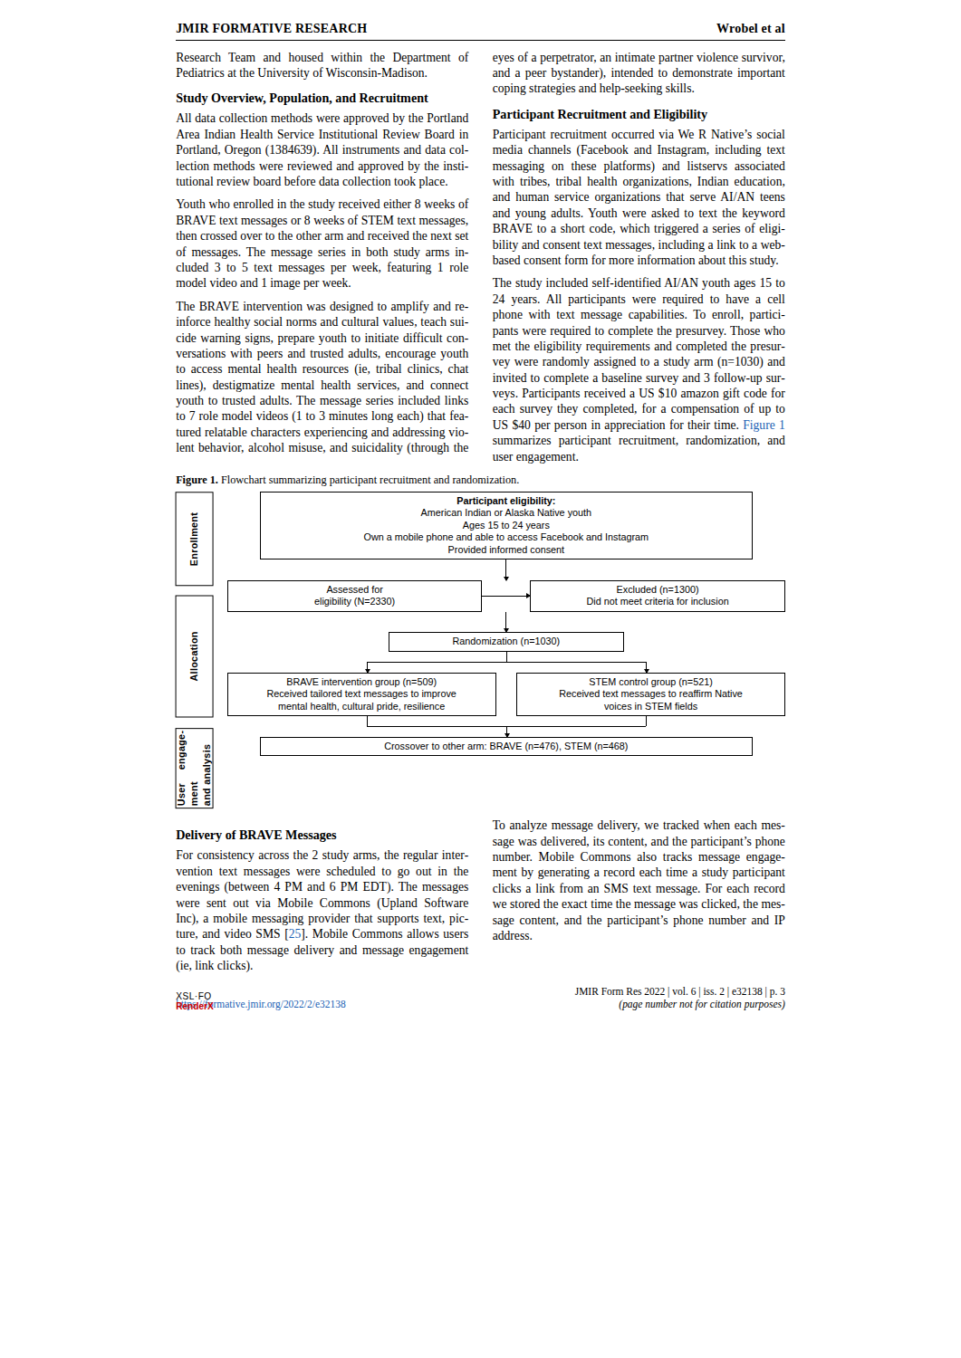JMIR Formative Research Wrobel et al
Research Team and housed within the Department of Pediatrics at the University of Wisconsin-Madison.
Study Overview, Population, and Recruitment
All data collection methods were approved by the Portland Area Indian Health Service Institutional Review Board in Portland, Oregon (1384639). All instruments and data collection methods were reviewed and approved by the institutional review board before data collection took place.
Youth who enrolled in the study received either 8 weeks of BRAVE text messages or 8 weeks of STEM text messages, then crossed over to the other arm and received the next set of messages. The message series in both study arms included 3 to 5 text messages per week, featuring 1 role model video and 1 image per week.
The BRAVE intervention was designed to amplify and reinforce healthy social norms and cultural values, teach suicide warning signs, prepare youth to initiate difficult conversations with peers and trusted adults, encourage youth to access mental health resources (ie, tribal clinics, chat lines), destigmatize mental health services, and connect youth to trusted adults. The message series included links to 7 role model videos (1 to 3 minutes long each) that featured relatable characters experiencing and addressing violent behavior, alcohol misuse, and suicidality (through the eyes of a perpetrator, an intimate partner violence survivor, and a peer bystander), intended to demonstrate important coping strategies and help-seeking skills.
Participant Recruitment and Eligibility
Participant recruitment occurred via We R Native’s social media channels (Facebook and Instagram, including text messaging on these platforms) and listservs associated with tribes, tribal health organizations, Indian education, and human service organizations that serve AI/AN teens and young adults. Youth were asked to text the keyword BRAVE to a short code, which triggered a series of eligibility and consent text messages, including a link to a web-based consent form for more information about this study.
The study included self-identified AI/AN youth ages 15 to 24 years. All participants were required to have a cell phone with text message capabilities. To enroll, participants were required to complete the presurvey. Those who met the eligibility requirements and completed the presurvey were randomly assigned to a study arm (n=1030) and invited to complete a baseline survey and 3 follow-up surveys. Participants received a US $10 amazon gift code for each survey they completed, for a compensation of up to US $40 per person in appreciation for their time. Figure 1 summarizes participant recruitment, randomization, and user engagement.
Figure 1. Flowchart summarizing participant recruitment and randomization.
Enrollment
Allocation
User engagement
and analysis
Participant eligibility:
American Indian or Alaska Native youth
Ages 15 to 24 years
Own a mobile phone and able to access Facebook and Instagram
Provided informed consent
Assessed for
eligibility (N=2330)
Excluded (n=1300)
Did not meet criteria for inclusion
Randomization (n=1030)
BRAVE intervention group (n=509)
Received tailored text messages to improve
mental health, cultural pride, resilience
STEM control group (n=521)
Received text messages to reaffirm Native
voices in STEM fields
Crossover to other arm: BRAVE (n=476), STEM (n=468)
Delivery of BRAVE Messages
For consistency across the 2 study arms, the regular intervention text messages were scheduled to go out in the evenings (between 4 PM and 6 PM EDT). The messages were sent out via Mobile Commons (Upland Software Inc), a mobile messaging provider that supports text, picture, and video SMS [25]. Mobile Commons allows users to track both message delivery and message engagement (ie, link clicks).
To analyze message delivery, we tracked when each message was delivered, its content, and the participant’s phone number. Mobile Commons also tracks message engagement by generating a record each time a study participant clicks a link from an SMS text message. For each record we stored the exact time the message was clicked, the message content, and the participant’s phone number and IP address.
https://formative.jmir.org/2022/2/e32138
JMIR Form Res 2022 | vol. 6 | iss. 2 | e32138 | p. 3
(page number not for citation purposes)
XSL·FO
RenderX